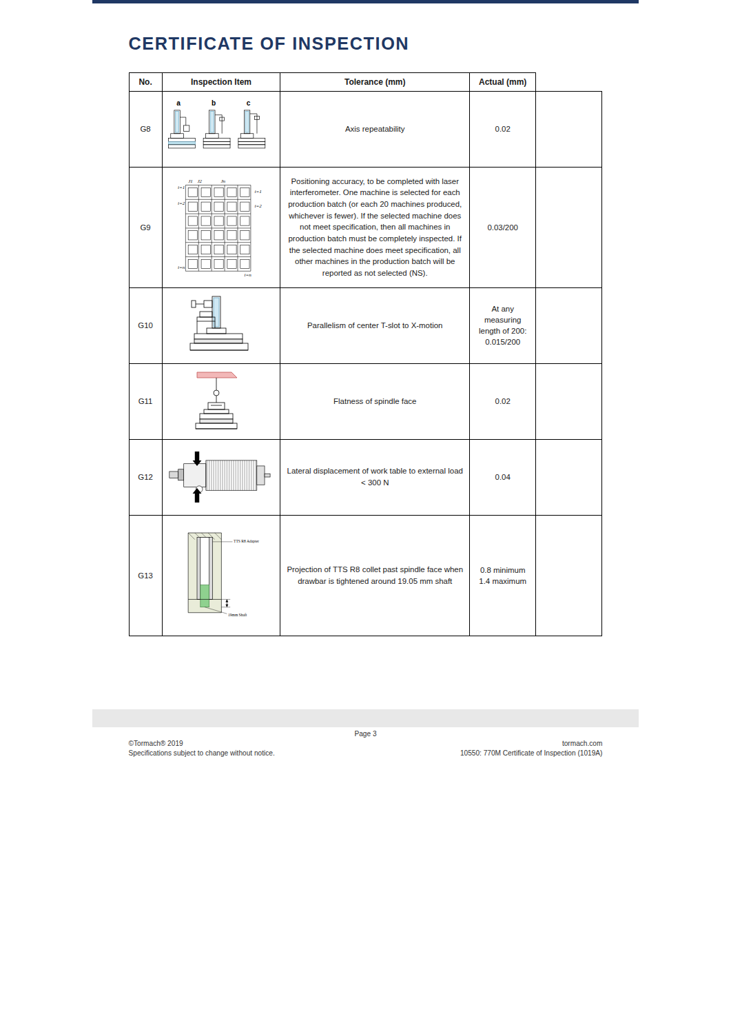Certificate of Inspection
| No. | Inspection Item | Tolerance (mm) | Actual (mm) |
| --- | --- | --- | --- |
| G8 | a b c | Axis repeatability | 0.02 | |
| G9 | J1 J2 Jn i=1 i=2 i=n i=1 i=2 i=n | Positioning accuracy, to be completed with laser interferometer. One machine is selected for each production batch (or each 20 machines produced, whichever is fewer). If the selected machine does not meet specification, then all machines in production batch must be completely inspected. If the selected machine does meet specification, all other machines in the production batch will be reported as not selected (NS). | 0.03/200 | |
| G10 | | Parallelism of center T-slot to X-motion | At any measuring length of 200: 0.015/200 | |
| G11 | | Flatness of spindle face | 0.02 | |
| G12 | | Lateral displacement of work table to external load < 300 N | 0.04 | |
| G13 | TTS R8 Adapter 19mm Shaft | Projection of TTS R8 collet past spindle face when drawbar is tightened around 19.05 mm shaft | 0.8 minimum 1.4 maximum | |
Page 3
©Tormach® 2019
Specifications subject to change without notice.
tormach.com
10550: 770M Certificate of Inspection (1019A)